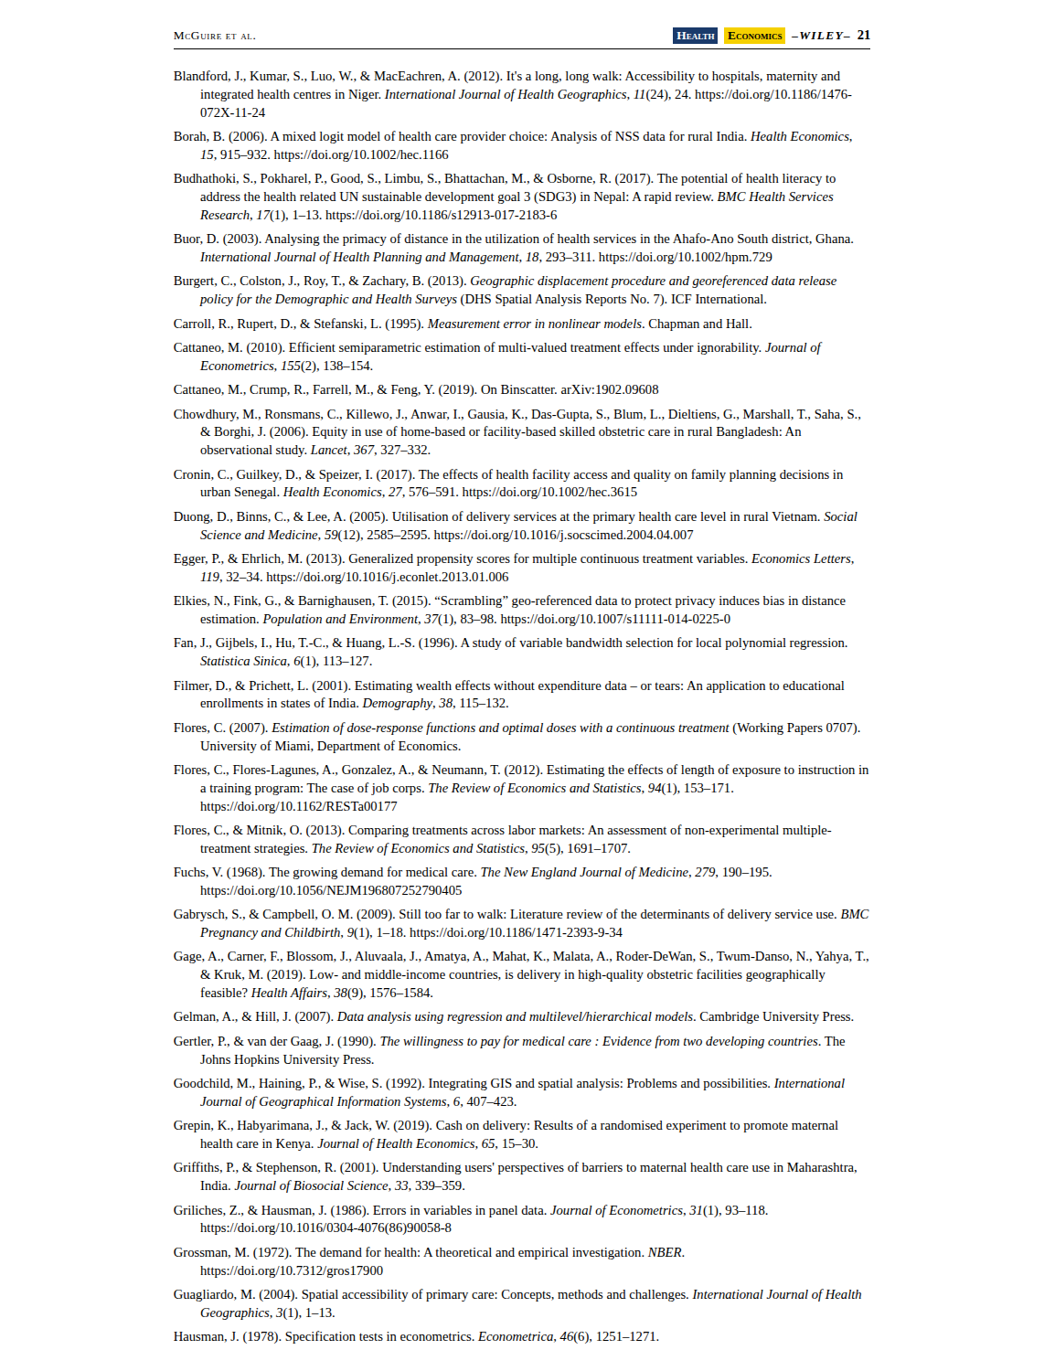McGuire et al. Health Economics –WILEY– 21
Blandford, J., Kumar, S., Luo, W., & MacEachren, A. (2012). It's a long, long walk: Accessibility to hospitals, maternity and integrated health centres in Niger. International Journal of Health Geographics, 11(24), 24. https://doi.org/10.1186/1476-072X-11-24
Borah, B. (2006). A mixed logit model of health care provider choice: Analysis of NSS data for rural India. Health Economics, 15, 915–932. https://doi.org/10.1002/hec.1166
Budhathoki, S., Pokharel, P., Good, S., Limbu, S., Bhattachan, M., & Osborne, R. (2017). The potential of health literacy to address the health related UN sustainable development goal 3 (SDG3) in Nepal: A rapid review. BMC Health Services Research, 17(1), 1–13. https://doi.org/10.1186/s12913-017-2183-6
Buor, D. (2003). Analysing the primacy of distance in the utilization of health services in the Ahafo-Ano South district, Ghana. International Journal of Health Planning and Management, 18, 293–311. https://doi.org/10.1002/hpm.729
Burgert, C., Colston, J., Roy, T., & Zachary, B. (2013). Geographic displacement procedure and georeferenced data release policy for the Demographic and Health Surveys (DHS Spatial Analysis Reports No. 7). ICF International.
Carroll, R., Rupert, D., & Stefanski, L. (1995). Measurement error in nonlinear models. Chapman and Hall.
Cattaneo, M. (2010). Efficient semiparametric estimation of multi-valued treatment effects under ignorability. Journal of Econometrics, 155(2), 138–154.
Cattaneo, M., Crump, R., Farrell, M., & Feng, Y. (2019). On Binscatter. arXiv:1902.09608
Chowdhury, M., Ronsmans, C., Killewo, J., Anwar, I., Gausia, K., Das-Gupta, S., Blum, L., Dieltiens, G., Marshall, T., Saha, S., & Borghi, J. (2006). Equity in use of home-based or facility-based skilled obstetric care in rural Bangladesh: An observational study. Lancet, 367, 327–332.
Cronin, C., Guilkey, D., & Speizer, I. (2017). The effects of health facility access and quality on family planning decisions in urban Senegal. Health Economics, 27, 576–591. https://doi.org/10.1002/hec.3615
Duong, D., Binns, C., & Lee, A. (2005). Utilisation of delivery services at the primary health care level in rural Vietnam. Social Science and Medicine, 59(12), 2585–2595. https://doi.org/10.1016/j.socscimed.2004.04.007
Egger, P., & Ehrlich, M. (2013). Generalized propensity scores for multiple continuous treatment variables. Economics Letters, 119, 32–34. https://doi.org/10.1016/j.econlet.2013.01.006
Elkies, N., Fink, G., & Barnighausen, T. (2015). “Scrambling” geo-referenced data to protect privacy induces bias in distance estimation. Population and Environment, 37(1), 83–98. https://doi.org/10.1007/s11111-014-0225-0
Fan, J., Gijbels, I., Hu, T.-C., & Huang, L.-S. (1996). A study of variable bandwidth selection for local polynomial regression. Statistica Sinica, 6(1), 113–127.
Filmer, D., & Prichett, L. (2001). Estimating wealth effects without expenditure data – or tears: An application to educational enrollments in states of India. Demography, 38, 115–132.
Flores, C. (2007). Estimation of dose-response functions and optimal doses with a continuous treatment (Working Papers 0707). University of Miami, Department of Economics.
Flores, C., Flores-Lagunes, A., Gonzalez, A., & Neumann, T. (2012). Estimating the effects of length of exposure to instruction in a training program: The case of job corps. The Review of Economics and Statistics, 94(1), 153–171. https://doi.org/10.1162/RESTa00177
Flores, C., & Mitnik, O. (2013). Comparing treatments across labor markets: An assessment of non-experimental multiple-treatment strategies. The Review of Economics and Statistics, 95(5), 1691–1707.
Fuchs, V. (1968). The growing demand for medical care. The New England Journal of Medicine, 279, 190–195. https://doi.org/10.1056/NEJM196807252790405
Gabrysch, S., & Campbell, O. M. (2009). Still too far to walk: Literature review of the determinants of delivery service use. BMC Pregnancy and Childbirth, 9(1), 1–18. https://doi.org/10.1186/1471-2393-9-34
Gage, A., Carner, F., Blossom, J., Aluvaala, J., Amatya, A., Mahat, K., Malata, A., Roder-DeWan, S., Twum-Danso, N., Yahya, T., & Kruk, M. (2019). Low- and middle-income countries, is delivery in high-quality obstetric facilities geographically feasible? Health Affairs, 38(9), 1576–1584.
Gelman, A., & Hill, J. (2007). Data analysis using regression and multilevel/hierarchical models. Cambridge University Press.
Gertler, P., & van der Gaag, J. (1990). The willingness to pay for medical care : Evidence from two developing countries. The Johns Hopkins University Press.
Goodchild, M., Haining, P., & Wise, S. (1992). Integrating GIS and spatial analysis: Problems and possibilities. International Journal of Geographical Information Systems, 6, 407–423.
Grepin, K., Habyarimana, J., & Jack, W. (2019). Cash on delivery: Results of a randomised experiment to promote maternal health care in Kenya. Journal of Health Economics, 65, 15–30.
Griffiths, P., & Stephenson, R. (2001). Understanding users' perspectives of barriers to maternal health care use in Maharashtra, India. Journal of Biosocial Science, 33, 339–359.
Griliches, Z., & Hausman, J. (1986). Errors in variables in panel data. Journal of Econometrics, 31(1), 93–118. https://doi.org/10.1016/0304-4076(86)90058-8
Grossman, M. (1972). The demand for health: A theoretical and empirical investigation. NBER. https://doi.org/10.7312/gros17900
Guagliardo, M. (2004). Spatial accessibility of primary care: Concepts, methods and challenges. International Journal of Health Geographics, 3(1), 1–13.
Hausman, J. (1978). Specification tests in econometrics. Econometrica, 46(6), 1251–1271.